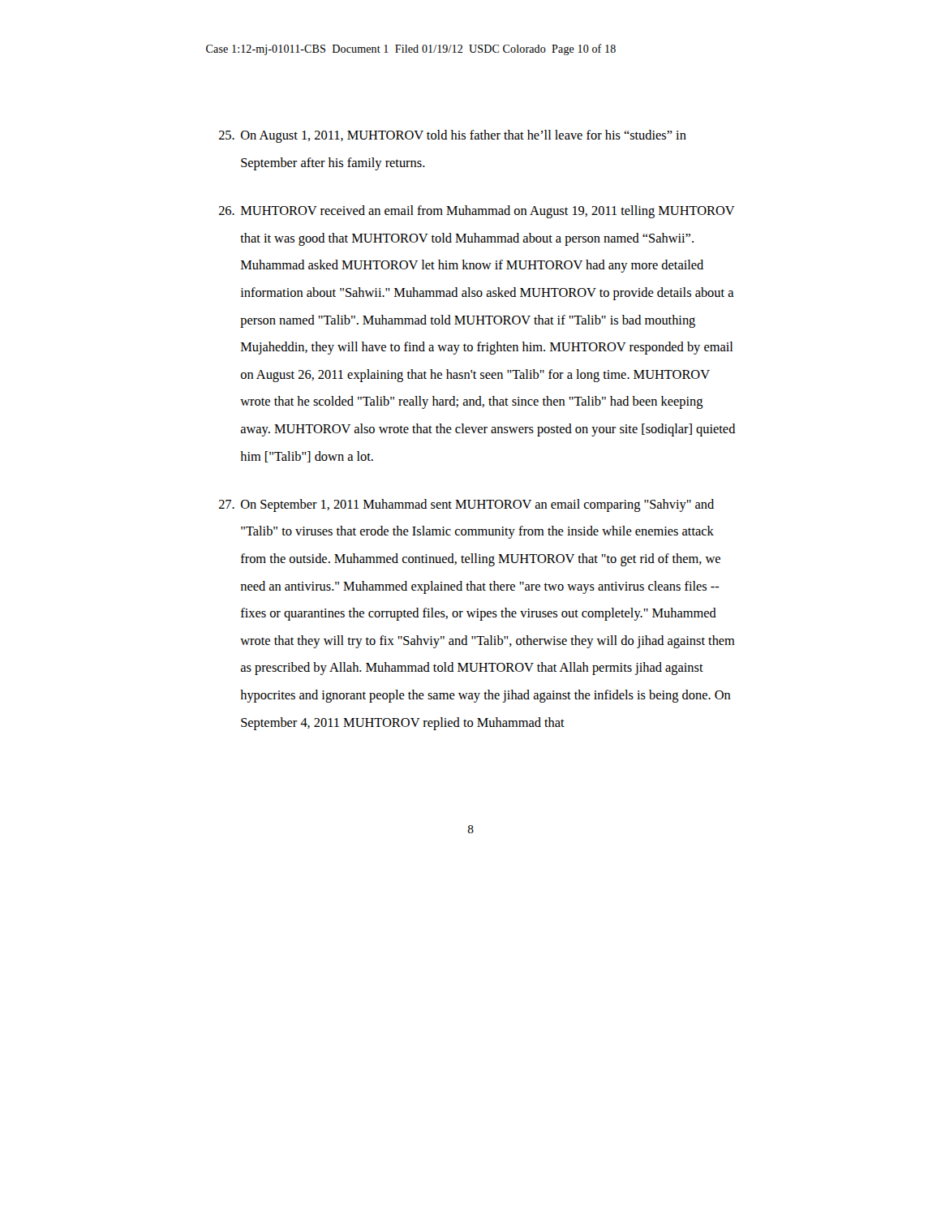Case 1:12-mj-01011-CBS Document 1 Filed 01/19/12 USDC Colorado Page 10 of 18
25. On August 1, 2011, MUHTOROV told his father that he’ll leave for his “studies” in September after his family returns.
26. MUHTOROV received an email from Muhammad on August 19, 2011 telling MUHTOROV that it was good that MUHTOROV told Muhammad about a person named “Sahwii”. Muhammad asked MUHTOROV let him know if MUHTOROV had any more detailed information about "Sahwii." Muhammad also asked MUHTOROV to provide details about a person named "Talib". Muhammad told MUHTOROV that if "Talib" is bad mouthing Mujaheddin, they will have to find a way to frighten him. MUHTOROV responded by email on August 26, 2011 explaining that he hasn't seen "Talib" for a long time. MUHTOROV wrote that he scolded "Talib" really hard; and, that since then "Talib" had been keeping away. MUHTOROV also wrote that the clever answers posted on your site [sodiqlar] quieted him ["Talib"] down a lot.
27. On September 1, 2011 Muhammad sent MUHTOROV an email comparing "Sahviy" and "Talib" to viruses that erode the Islamic community from the inside while enemies attack from the outside. Muhammed continued, telling MUHTOROV that "to get rid of them, we need an antivirus." Muhammed explained that there "are two ways antivirus cleans files -- fixes or quarantines the corrupted files, or wipes the viruses out completely." Muhammed wrote that they will try to fix "Sahviy" and "Talib", otherwise they will do jihad against them as prescribed by Allah. Muhammad told MUHTOROV that Allah permits jihad against hypocrites and ignorant people the same way the jihad against the infidels is being done. On September 4, 2011 MUHTOROV replied to Muhammad that
8